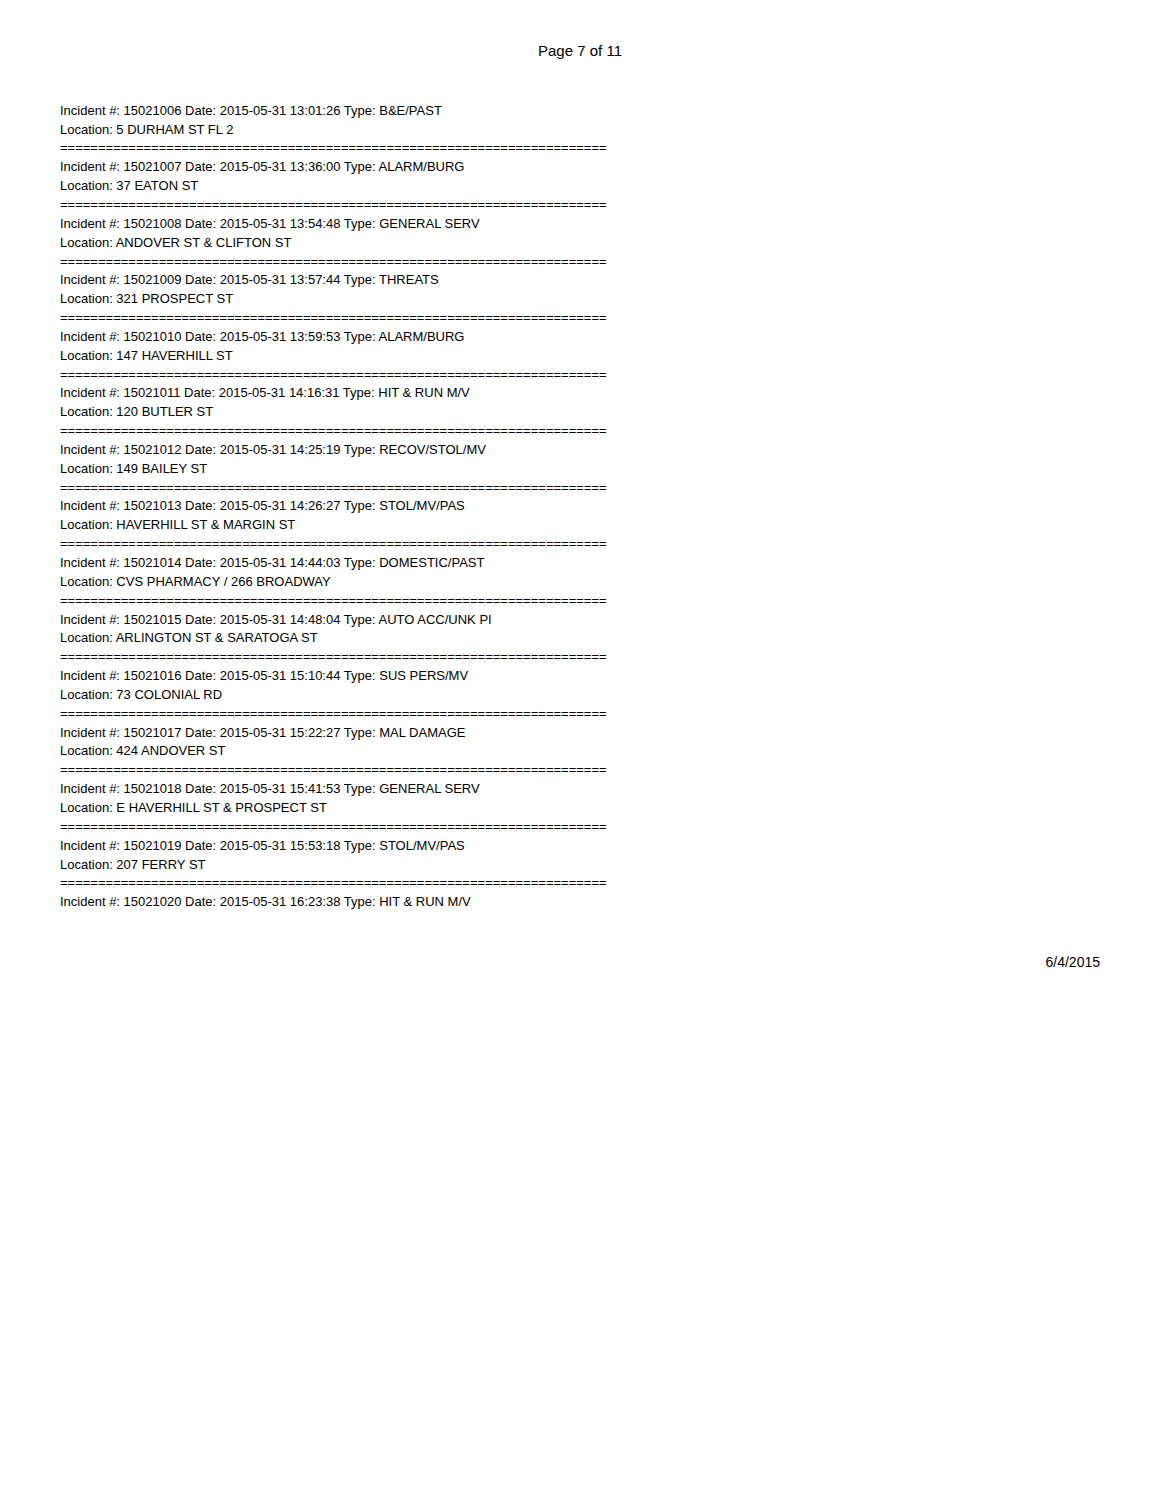Page 7 of 11
Incident #: 15021006 Date: 2015-05-31 13:01:26 Type: B&E/PAST
Location: 5 DURHAM ST FL 2
========================================================================
Incident #: 15021007 Date: 2015-05-31 13:36:00 Type: ALARM/BURG
Location: 37 EATON ST
========================================================================
Incident #: 15021008 Date: 2015-05-31 13:54:48 Type: GENERAL SERV
Location: ANDOVER ST & CLIFTON ST
========================================================================
Incident #: 15021009 Date: 2015-05-31 13:57:44 Type: THREATS
Location: 321 PROSPECT ST
========================================================================
Incident #: 15021010 Date: 2015-05-31 13:59:53 Type: ALARM/BURG
Location: 147 HAVERHILL ST
========================================================================
Incident #: 15021011 Date: 2015-05-31 14:16:31 Type: HIT & RUN M/V
Location: 120 BUTLER ST
========================================================================
Incident #: 15021012 Date: 2015-05-31 14:25:19 Type: RECOV/STOL/MV
Location: 149 BAILEY ST
========================================================================
Incident #: 15021013 Date: 2015-05-31 14:26:27 Type: STOL/MV/PAS
Location: HAVERHILL ST & MARGIN ST
========================================================================
Incident #: 15021014 Date: 2015-05-31 14:44:03 Type: DOMESTIC/PAST
Location: CVS PHARMACY / 266 BROADWAY
========================================================================
Incident #: 15021015 Date: 2015-05-31 14:48:04 Type: AUTO ACC/UNK PI
Location: ARLINGTON ST & SARATOGA ST
========================================================================
Incident #: 15021016 Date: 2015-05-31 15:10:44 Type: SUS PERS/MV
Location: 73 COLONIAL RD
========================================================================
Incident #: 15021017 Date: 2015-05-31 15:22:27 Type: MAL DAMAGE
Location: 424 ANDOVER ST
========================================================================
Incident #: 15021018 Date: 2015-05-31 15:41:53 Type: GENERAL SERV
Location: E HAVERHILL ST & PROSPECT ST
========================================================================
Incident #: 15021019 Date: 2015-05-31 15:53:18 Type: STOL/MV/PAS
Location: 207 FERRY ST
========================================================================
Incident #: 15021020 Date: 2015-05-31 16:23:38 Type: HIT & RUN M/V
6/4/2015